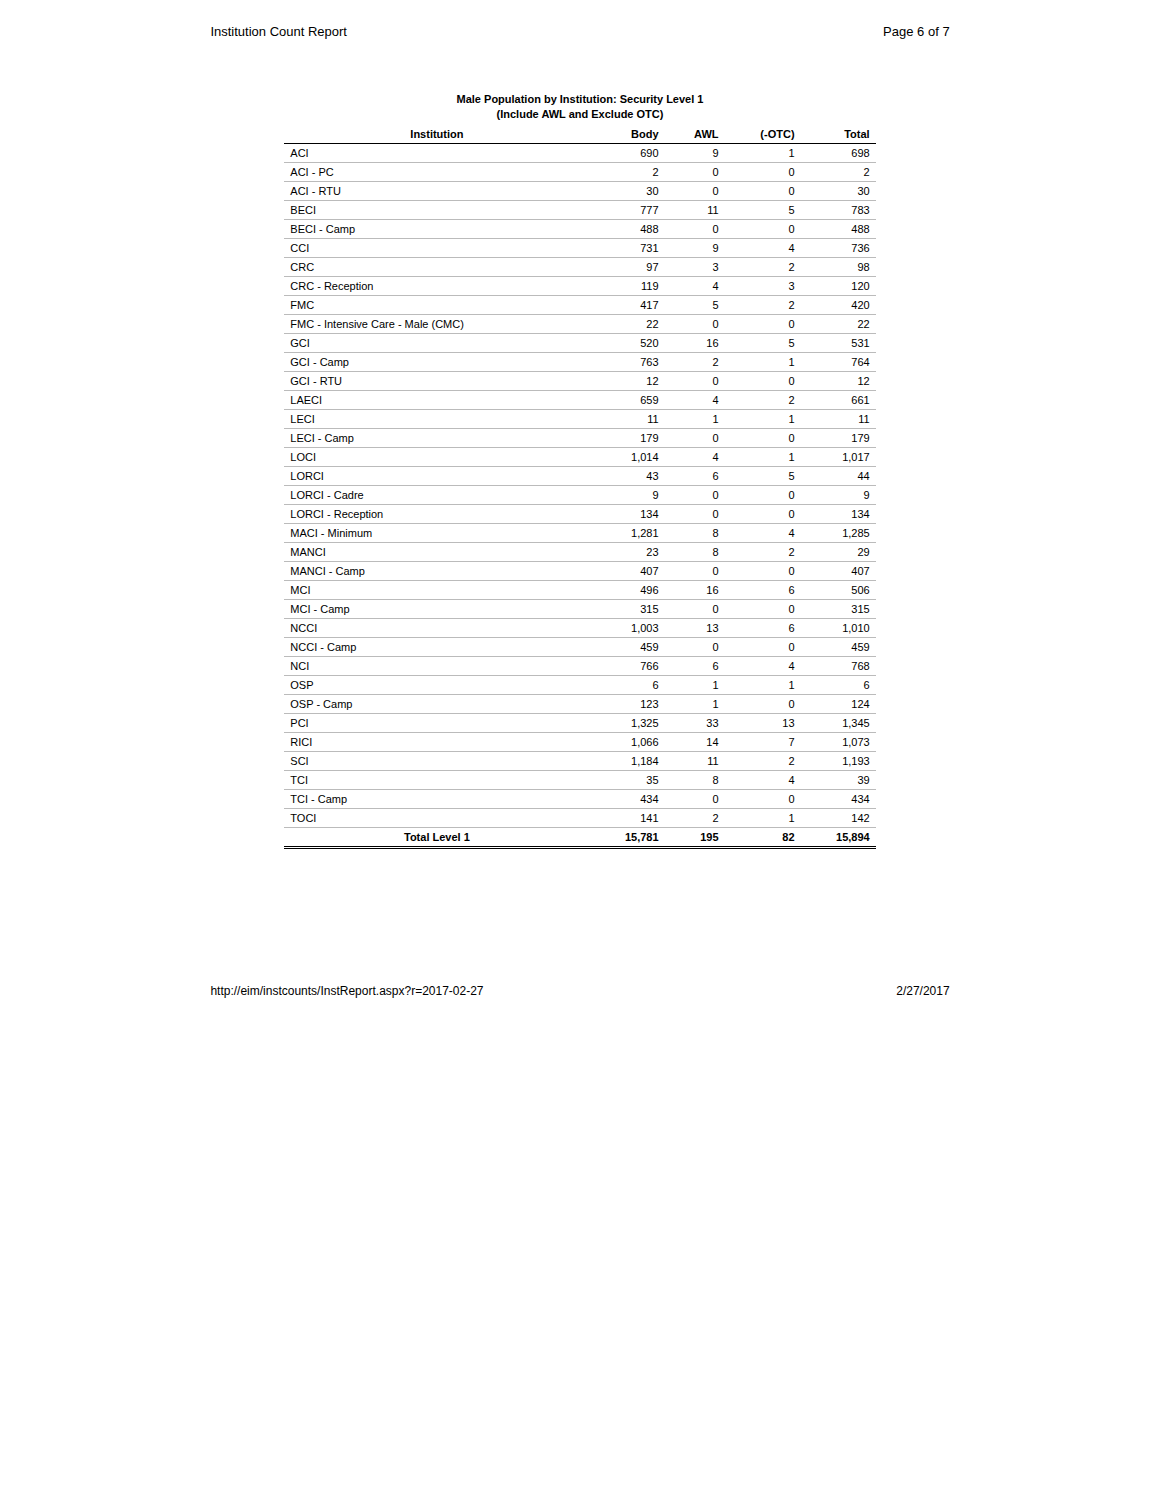Institution Count Report
Page 6 of 7
Male Population by Institution: Security Level 1
(Include AWL and Exclude OTC)
| Institution | Body | AWL | (-OTC) | Total |
| --- | --- | --- | --- | --- |
| ACI | 690 | 9 | 1 | 698 |
| ACI - PC | 2 | 0 | 0 | 2 |
| ACI - RTU | 30 | 0 | 0 | 30 |
| BECI | 777 | 11 | 5 | 783 |
| BECI - Camp | 488 | 0 | 0 | 488 |
| CCI | 731 | 9 | 4 | 736 |
| CRC | 97 | 3 | 2 | 98 |
| CRC - Reception | 119 | 4 | 3 | 120 |
| FMC | 417 | 5 | 2 | 420 |
| FMC - Intensive Care - Male (CMC) | 22 | 0 | 0 | 22 |
| GCI | 520 | 16 | 5 | 531 |
| GCI - Camp | 763 | 2 | 1 | 764 |
| GCI - RTU | 12 | 0 | 0 | 12 |
| LAECI | 659 | 4 | 2 | 661 |
| LECI | 11 | 1 | 1 | 11 |
| LECI - Camp | 179 | 0 | 0 | 179 |
| LOCI | 1,014 | 4 | 1 | 1,017 |
| LORCI | 43 | 6 | 5 | 44 |
| LORCI - Cadre | 9 | 0 | 0 | 9 |
| LORCI - Reception | 134 | 0 | 0 | 134 |
| MACI - Minimum | 1,281 | 8 | 4 | 1,285 |
| MANCI | 23 | 8 | 2 | 29 |
| MANCI - Camp | 407 | 0 | 0 | 407 |
| MCI | 496 | 16 | 6 | 506 |
| MCI - Camp | 315 | 0 | 0 | 315 |
| NCCI | 1,003 | 13 | 6 | 1,010 |
| NCCI - Camp | 459 | 0 | 0 | 459 |
| NCI | 766 | 6 | 4 | 768 |
| OSP | 6 | 1 | 1 | 6 |
| OSP - Camp | 123 | 1 | 0 | 124 |
| PCI | 1,325 | 33 | 13 | 1,345 |
| RICI | 1,066 | 14 | 7 | 1,073 |
| SCI | 1,184 | 11 | 2 | 1,193 |
| TCI | 35 | 8 | 4 | 39 |
| TCI - Camp | 434 | 0 | 0 | 434 |
| TOCI | 141 | 2 | 1 | 142 |
| Total Level 1 | 15,781 | 195 | 82 | 15,894 |
http://eim/instcounts/InstReport.aspx?r=2017-02-27
2/27/2017